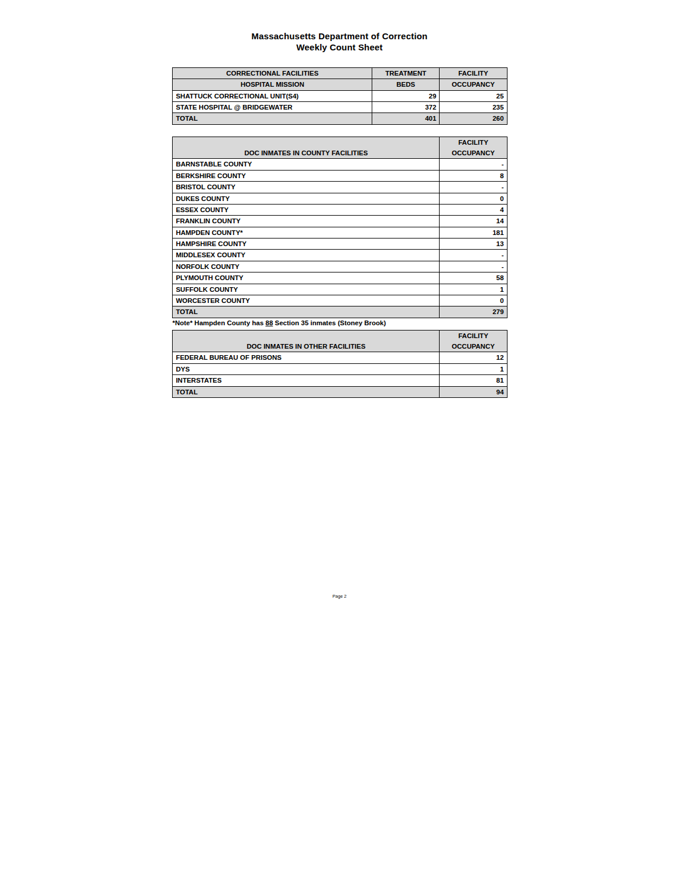Massachusetts Department of Correction
Weekly Count Sheet
| CORRECTIONAL FACILITIES | TREATMENT | FACILITY |
| HOSPITAL MISSION | BEDS | OCCUPANCY |
| SHATTUCK CORRECTIONAL UNIT(S4) | 29 | 25 |
| STATE HOSPITAL @ BRIDGEWATER | 372 | 235 |
| TOTAL | 401 | 260 |
| | FACILITY |
| DOC INMATES IN COUNTY FACILITIES | OCCUPANCY |
| BARNSTABLE COUNTY | - |
| BERKSHIRE COUNTY | 8 |
| BRISTOL COUNTY | - |
| DUKES COUNTY | 0 |
| ESSEX COUNTY | 4 |
| FRANKLIN COUNTY | 14 |
| HAMPDEN COUNTY* | 181 |
| HAMPSHIRE COUNTY | 13 |
| MIDDLESEX COUNTY | - |
| NORFOLK COUNTY | - |
| PLYMOUTH COUNTY | 58 |
| SUFFOLK COUNTY | 1 |
| WORCESTER COUNTY | 0 |
| TOTAL | 279 |
*Note* Hampden County has 88 Section 35 inmates (Stoney Brook)
| | FACILITY |
| DOC INMATES IN OTHER FACILITIES | OCCUPANCY |
| FEDERAL BUREAU OF PRISONS | 12 |
| DYS | 1 |
| INTERSTATES | 81 |
| TOTAL | 94 |
Page 2